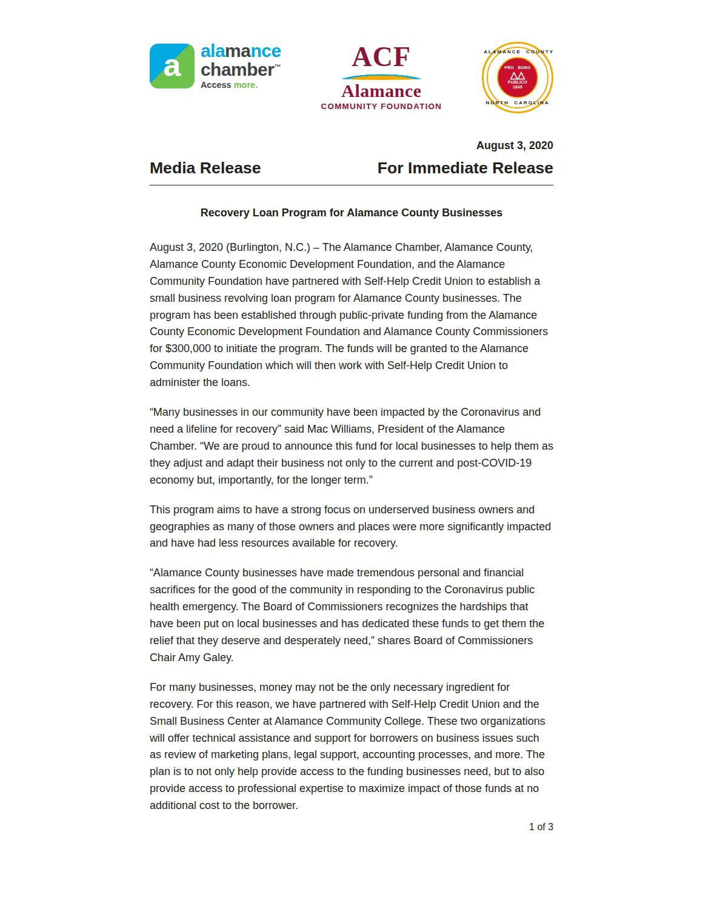alamance chamber™ Access more.
ACF
Alamance
COMMUNITY FOUNDATION
ALAMANCE COUNTY
NORTH CAROLINA
PRO BONO △△ PUBLICO
1849
August 3, 2020
Media Release For Immediate Release
Recovery Loan Program for Alamance County Businesses
August 3, 2020 (Burlington, N.C.) – The Alamance Chamber, Alamance County, Alamance County Economic Development Foundation, and the Alamance Community Foundation have partnered with Self-Help Credit Union to establish a small business revolving loan program for Alamance County businesses. The program has been established through public-private funding from the Alamance County Economic Development Foundation and Alamance County Commissioners for $300,000 to initiate the program. The funds will be granted to the Alamance Community Foundation which will then work with Self-Help Credit Union to administer the loans.
“Many businesses in our community have been impacted by the Coronavirus and need a lifeline for recovery” said Mac Williams, President of the Alamance Chamber. “We are proud to announce this fund for local businesses to help them as they adjust and adapt their business not only to the current and post-COVID-19 economy but, importantly, for the longer term.”
This program aims to have a strong focus on underserved business owners and geographies as many of those owners and places were more significantly impacted and have had less resources available for recovery.
“Alamance County businesses have made tremendous personal and financial sacrifices for the good of the community in responding to the Coronavirus public health emergency. The Board of Commissioners recognizes the hardships that have been put on local businesses and has dedicated these funds to get them the relief that they deserve and desperately need,” shares Board of Commissioners Chair Amy Galey.
For many businesses, money may not be the only necessary ingredient for recovery. For this reason, we have partnered with Self-Help Credit Union and the Small Business Center at Alamance Community College. These two organizations will offer technical assistance and support for borrowers on business issues such as review of marketing plans, legal support, accounting processes, and more. The plan is to not only help provide access to the funding businesses need, but to also provide access to professional expertise to maximize impact of those funds at no additional cost to the borrower.
1 of 3